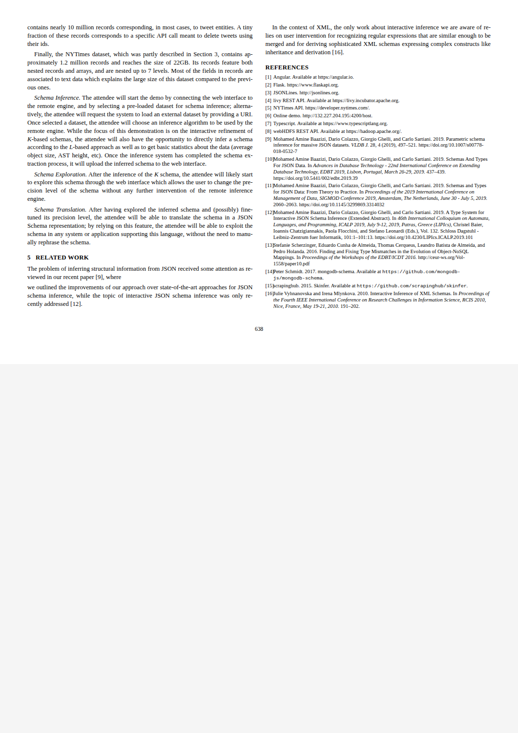contains nearly 10 million records corresponding, in most cases, to tweet entities. A tiny fraction of these records corresponds to a specific API call meant to delete tweets using their ids.
Finally, the NYTimes dataset, which was partly described in Section 3, contains approximately 1.2 million records and reaches the size of 22GB. Its records feature both nested records and arrays, and are nested up to 7 levels. Most of the fields in records are associated to text data which explains the large size of this dataset compared to the previous ones.
Schema Inference. The attendee will start the demo by connecting the web interface to the remote engine, and by selecting a pre-loaded dataset for schema inference; alternatively, the attendee will request the system to load an external dataset by providing a URI. Once selected a dataset, the attendee will choose an inference algorithm to be used by the remote engine. While the focus of this demonstration is on the interactive refinement of K-based schemas, the attendee will also have the opportunity to directly infer a schema according to the L-based approach as well as to get basic statistics about the data (average object size, AST height, etc). Once the inference system has completed the schema extraction process, it will upload the inferred schema to the web interface.
Schema Exploration. After the inference of the K schema, the attendee will likely start to explore this schema through the web interface which allows the user to change the precision level of the schema without any further intervention of the remote inference engine.
Schema Translation. After having explored the inferred schema and (possibly) fine-tuned its precision level, the attendee will be able to translate the schema in a JSON Schema representation; by relying on this feature, the attendee will be able to exploit the schema in any system or application supporting this language, without the need to manually rephrase the schema.
5 Related Work
The problem of inferring structural information from JSON received some attention as reviewed in our recent paper [9], where
we outlined the improvements of our approach over state-of-the-art approaches for JSON schema inference, while the topic of interactive JSON schema inference was only recently addressed [12].
In the context of XML, the only work about interactive inference we are aware of relies on user intervention for recognizing regular expressions that are similar enough to be merged and for deriving sophisticated XML schemas expressing complex constructs like inheritance and derivation [16].
References
[1] Angular. Available at https://angular.io.
[2] Flask. https://www.flaskapi.org.
[3] JSONLines. http://jsonlines.org.
[4] livy REST API. Available at https://livy.incubator.apache.org.
[5] NYTimes API. https://developer.nytimes.com/.
[6] Online demo. http://132.227.204.195:4200/host.
[7] Typescript. Available at https://www.typescriptlang.org.
[8] webHDFS REST API. Available at https://hadoop.apache.org/.
[9] Mohamed Amine Baazizi, Dario Colazzo, Giorgio Ghelli, and Carlo Sartiani. 2019. Parametric schema inference for massive JSON datasets. VLDB J. 28, 4 (2019), 497–521. https://doi.org/10.1007/s00778-018-0532-7
[10] Mohamed Amine Baazizi, Dario Colazzo, Giorgio Ghelli, and Carlo Sartiani. 2019. Schemas And Types For JSON Data. In Advances in Database Technology - 22nd International Conference on Extending Database Technology, EDBT 2019, Lisbon, Portugal, March 26-29, 2019. 437–439. https://doi.org/10.5441/002/edbt.2019.39
[11] Mohamed Amine Baazizi, Dario Colazzo, Giorgio Ghelli, and Carlo Sartiani. 2019. Schemas and Types for JSON Data: From Theory to Practice. In Proceedings of the 2019 International Conference on Management of Data, SIGMOD Conference 2019, Amsterdam, The Netherlands, June 30 - July 5, 2019. 2060–2063. https://doi.org/10.1145/3299869.3314032
[12] Mohamed Amine Baazizi, Dario Colazzo, Giorgio Ghelli, and Carlo Sartiani. 2019. A Type System for Interactive JSON Schema Inference (Extended Abstract). In 46th International Colloquium on Automata, Languages, and Programming, ICALP 2019, July 9-12, 2019, Patras, Greece (LIPIcs), Christel Baier, Ioannis Chatzigiannakis, Paola Flocchini, and Stefano Leonardi (Eds.), Vol. 132. Schloss Dagstuhl - Leibniz-Zentrum fuer Informatik, 101:1–101:13. https://doi.org/10.4230/LIPIcs.ICALP.2019.101
[13] Stefanie Scherzinger, Eduardo Cunha de Almeida, Thomas Cerqueus, Leandro Batista de Almeida, and Pedro Holanda. 2016. Finding and Fixing Type Mismatches in the Evolution of Object-NoSQL Mappings. In Proceedings of the Workshops of the EDBT/ICDT 2016. http://ceur-ws.org/Vol-1558/paper10.pdf
[14] Peter Schmidt. 2017. mongodb-schema. Available at https://github.com/mongodb-js/mongodb-schema.
[15] scrapinghub. 2015. Skinfer. Available at https://github.com/scrapinghub/skinfer.
[16] Julie Vyhnanovska and Irena Mlynkova. 2010. Interactive Inference of XML Schemas. In Proceedings of the Fourth IEEE International Conference on Research Challenges in Information Science, RCIS 2010, Nice, France, May 19-21, 2010. 191–202.
638